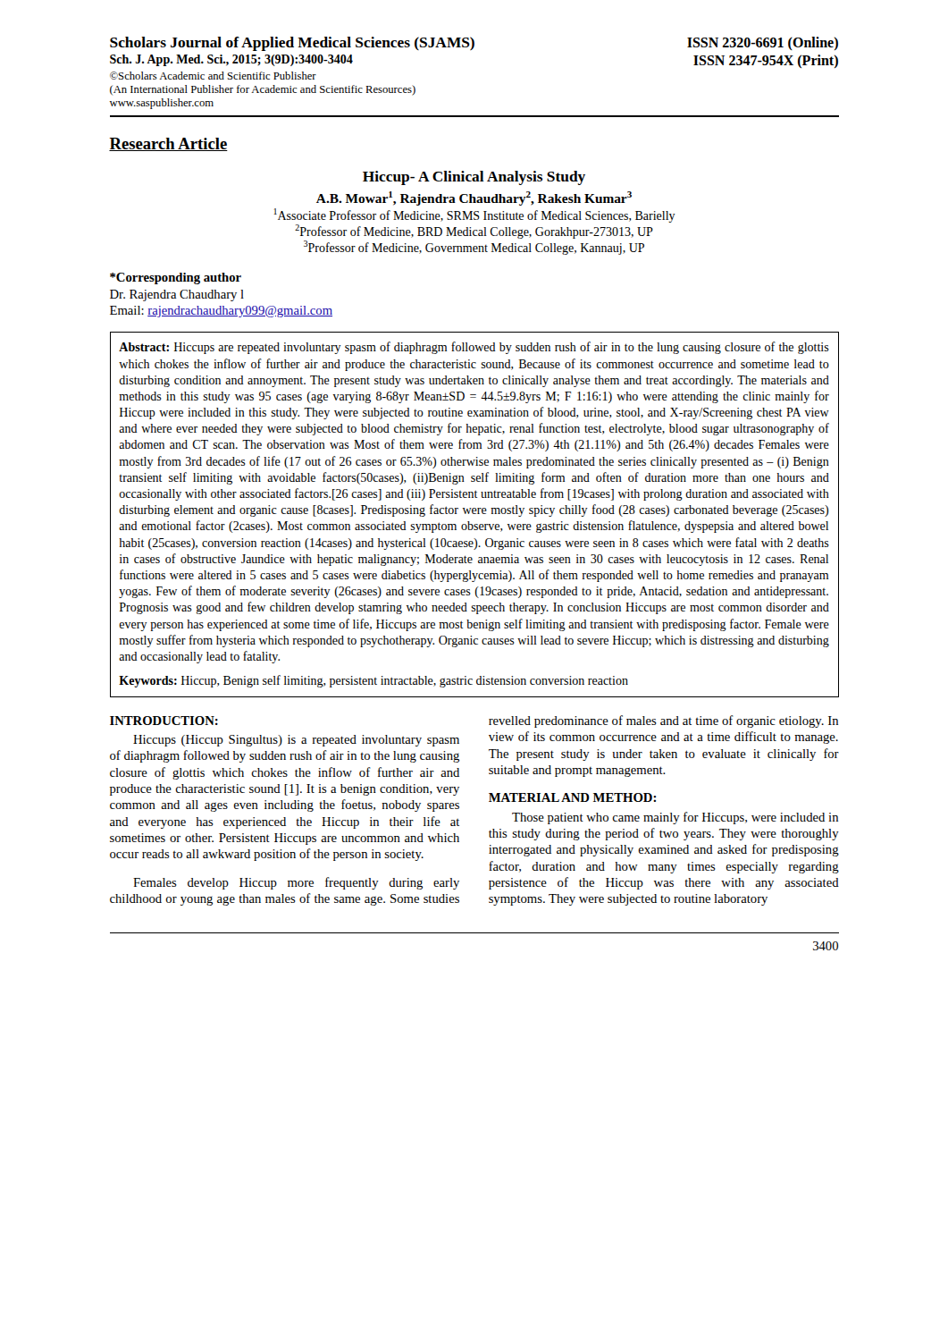Scholars Journal of Applied Medical Sciences (SJAMS)
Sch. J. App. Med. Sci., 2015; 3(9D):3400-3404
ISSN 2320-6691 (Online)
ISSN 2347-954X (Print)
©Scholars Academic and Scientific Publisher
(An International Publisher for Academic and Scientific Resources)
www.saspublisher.com
Research Article
Hiccup- A Clinical Analysis Study
A.B. Mowar1, Rajendra Chaudhary2, Rakesh Kumar3
1Associate Professor of Medicine, SRMS Institute of Medical Sciences, Barielly
2Professor of Medicine, BRD Medical College, Gorakhpur-273013, UP
3Professor of Medicine, Government Medical College, Kannauj, UP
*Corresponding author
Dr. Rajendra Chaudhary l
Email: rajendrachaudhary099@gmail.com
Abstract: Hiccups are repeated involuntary spasm of diaphragm followed by sudden rush of air in to the lung causing closure of the glottis which chokes the inflow of further air and produce the characteristic sound, Because of its commonest occurrence and sometime lead to disturbing condition and annoyment. The present study was undertaken to clinically analyse them and treat accordingly. The materials and methods in this study was 95 cases (age varying 8-68yr Mean±SD = 44.5±9.8yrs M; F 1:16:1) who were attending the clinic mainly for Hiccup were included in this study. They were subjected to routine examination of blood, urine, stool, and X-ray/Screening chest PA view and where ever needed they were subjected to blood chemistry for hepatic, renal function test, electrolyte, blood sugar ultrasonography of abdomen and CT scan. The observation was Most of them were from 3rd (27.3%) 4th (21.11%) and 5th (26.4%) decades Females were mostly from 3rd decades of life (17 out of 26 cases or 65.3%) otherwise males predominated the series clinically presented as – (i) Benign transient self limiting with avoidable factors(50cases), (ii)Benign self limiting form and often of duration more than one hours and occasionally with other associated factors.[26 cases] and (iii) Persistent untreatable from [19cases] with prolong duration and associated with disturbing element and organic cause [8cases]. Predisposing factor were mostly spicy chilly food (28 cases) carbonated beverage (25cases) and emotional factor (2cases). Most common associated symptom observe, were gastric distension flatulence, dyspepsia and altered bowel habit (25cases), conversion reaction (14cases) and hysterical (10caese). Organic causes were seen in 8 cases which were fatal with 2 deaths in cases of obstructive Jaundice with hepatic malignancy; Moderate anaemia was seen in 30 cases with leucocytosis in 12 cases. Renal functions were altered in 5 cases and 5 cases were diabetics (hyperglycemia). All of them responded well to home remedies and pranayam yogas. Few of them of moderate severity (26cases) and severe cases (19cases) responded to it pride, Antacid, sedation and antidepressant. Prognosis was good and few children develop stamring who needed speech therapy. In conclusion Hiccups are most common disorder and every person has experienced at some time of life, Hiccups are most benign self limiting and transient with predisposing factor. Female were mostly suffer from hysteria which responded to psychotherapy. Organic causes will lead to severe Hiccup; which is distressing and disturbing and occasionally lead to fatality.
Keywords: Hiccup, Benign self limiting, persistent intractable, gastric distension conversion reaction
Introduction:
Hiccups (Hiccup Singultus) is a repeated involuntary spasm of diaphragm followed by sudden rush of air in to the lung causing closure of glottis which chokes the inflow of further air and produce the characteristic sound [1]. It is a benign condition, very common and all ages even including the foetus, nobody spares and everyone has experienced the Hiccup in their life at sometimes or other. Persistent Hiccups are uncommon and which occur reads to all awkward position of the person in society.
Females develop Hiccup more frequently during early childhood or young age than males of the same age. Some studies revelled predominance of males and at time of organic etiology. In view of its common occurrence and at a time difficult to manage. The present study is under taken to evaluate it clinically for suitable and prompt management.
Material and Method:
Those patient who came mainly for Hiccups, were included in this study during the period of two years. They were thoroughly interrogated and physically examined and asked for predisposing factor, duration and how many times especially regarding persistence of the Hiccup was there with any associated symptoms. They were subjected to routine laboratory
3400